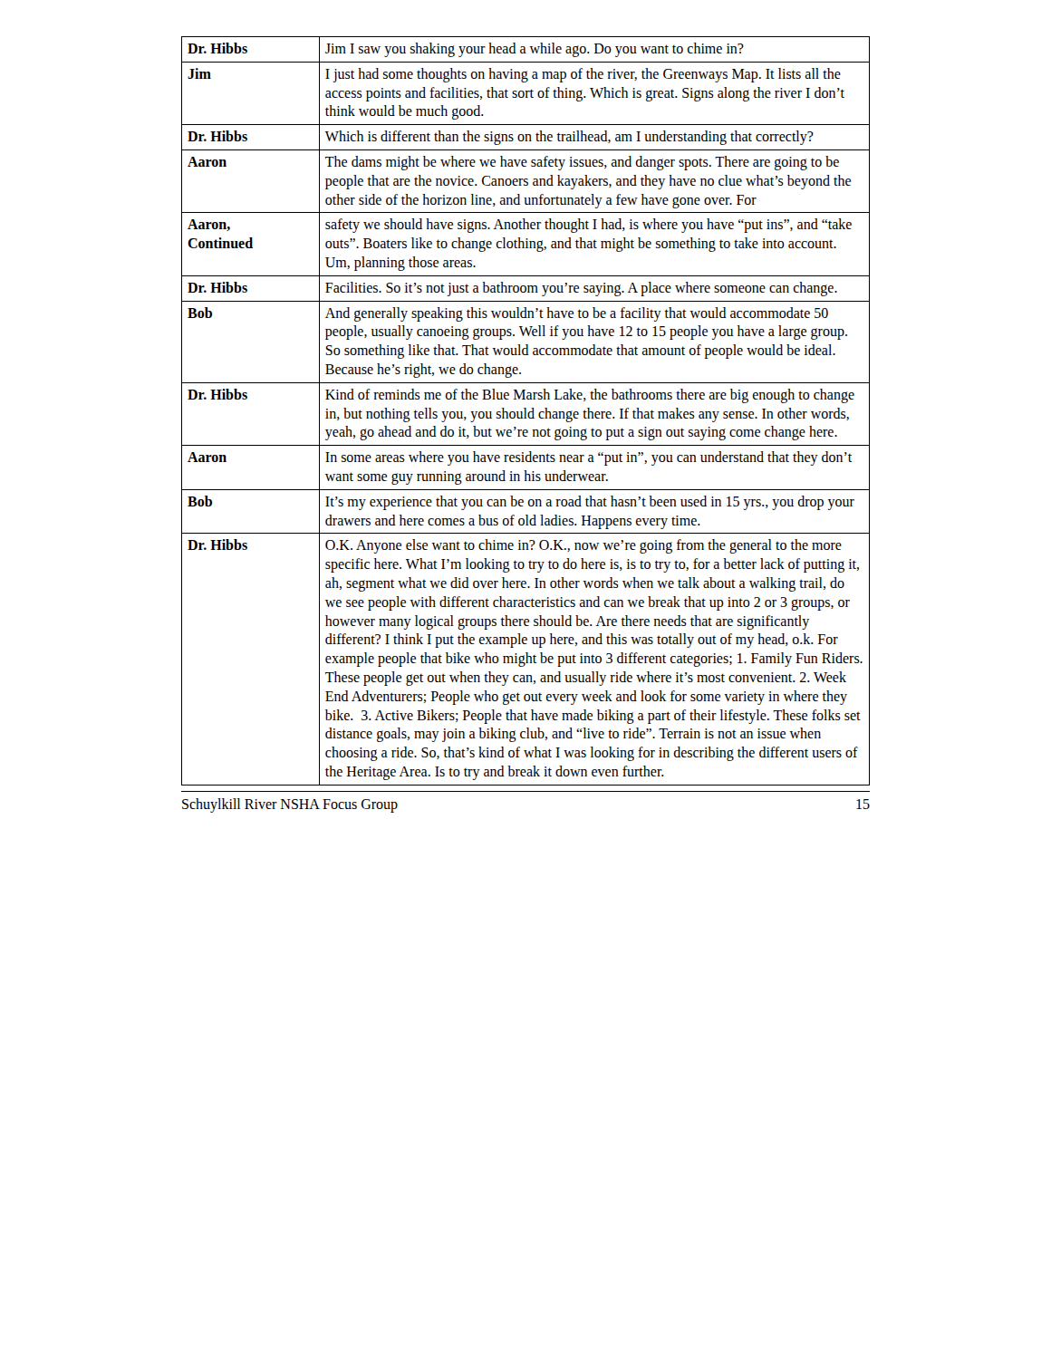| Dr. Hibbs | Jim I saw you shaking your head a while ago. Do you want to chime in? |
| Jim | I just had some thoughts on having a map of the river, the Greenways Map. It lists all the access points and facilities, that sort of thing. Which is great. Signs along the river I don’t think would be much good. |
| Dr. Hibbs | Which is different than the signs on the trailhead, am I understanding that correctly? |
| Aaron | The dams might be where we have safety issues, and danger spots. There are going to be people that are the novice. Canoers and kayakers, and they have no clue what’s beyond the other side of the horizon line, and unfortunately a few have gone over. For |
| Aaron, Continued | safety we should have signs. Another thought I had, is where you have “put ins”, and “take outs”. Boaters like to change clothing, and that might be something to take into account. Um, planning those areas. |
| Dr. Hibbs | Facilities. So it’s not just a bathroom you’re saying. A place where someone can change. |
| Bob | And generally speaking this wouldn’t have to be a facility that would accommodate 50 people, usually canoeing groups. Well if you have 12 to 15 people you have a large group. So something like that. That would accommodate that amount of people would be ideal. Because he’s right, we do change. |
| Dr. Hibbs | Kind of reminds me of the Blue Marsh Lake, the bathrooms there are big enough to change in, but nothing tells you, you should change there. If that makes any sense. In other words, yeah, go ahead and do it, but we’re not going to put a sign out saying come change here. |
| Aaron | In some areas where you have residents near a “put in”, you can understand that they don’t want some guy running around in his underwear. |
| Bob | It’s my experience that you can be on a road that hasn’t been used in 15 yrs., you drop your drawers and here comes a bus of old ladies. Happens every time. |
| Dr. Hibbs | O.K. Anyone else want to chime in? O.K., now we’re going from the general to the more specific here. What I’m looking to try to do here is, is to try to, for a better lack of putting it, ah, segment what we did over here. In other words when we talk about a walking trail, do we see people with different characteristics and can we break that up into 2 or 3 groups, or however many logical groups there should be. Are there needs that are significantly different? I think I put the example up here, and this was totally out of my head, o.k. For example people that bike who might be put into 3 different categories; 1. Family Fun Riders. These people get out when they can, and usually ride where it’s most convenient. 2. Week End Adventurers; People who get out every week and look for some variety in where they bike. 3. Active Bikers; People that have made biking a part of their lifestyle. These folks set distance goals, may join a biking club, and “live to ride”. Terrain is not an issue when choosing a ride. So, that’s kind of what I was looking for in describing the different users of the Heritage Area. Is to try and break it down even further. |
Schuylkill River NSHA Focus Group 15